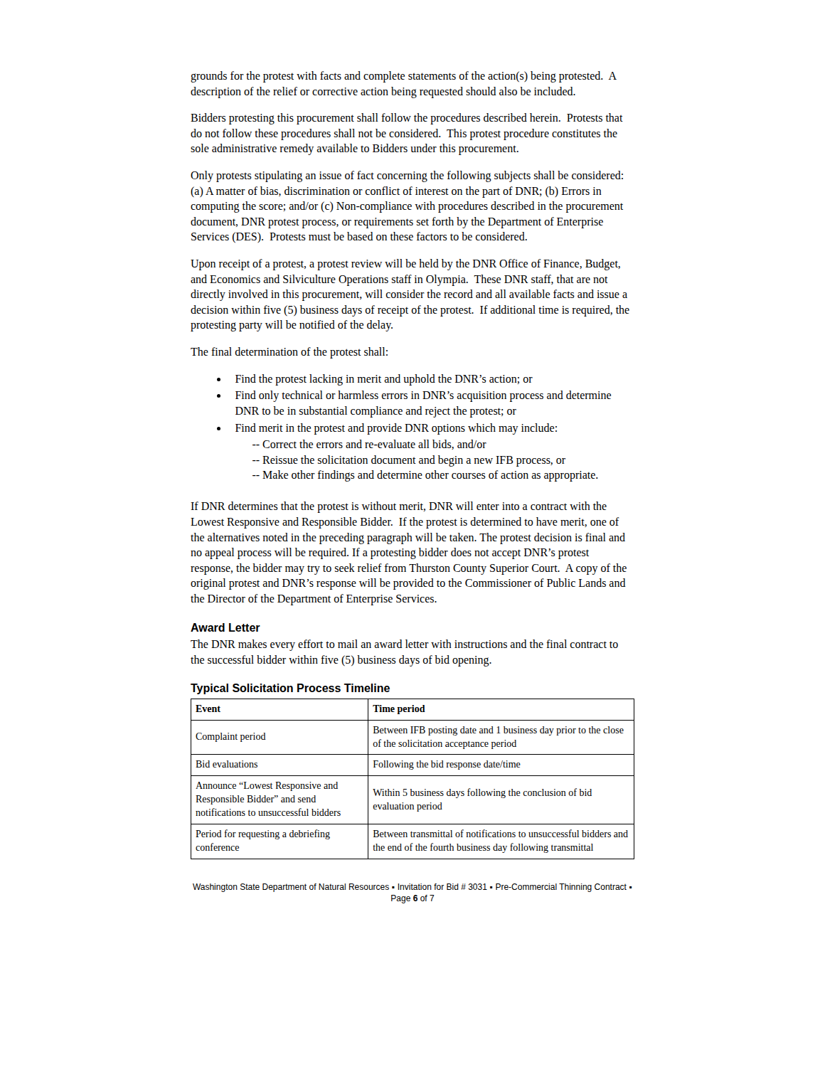grounds for the protest with facts and complete statements of the action(s) being protested. A description of the relief or corrective action being requested should also be included.
Bidders protesting this procurement shall follow the procedures described herein. Protests that do not follow these procedures shall not be considered. This protest procedure constitutes the sole administrative remedy available to Bidders under this procurement.
Only protests stipulating an issue of fact concerning the following subjects shall be considered: (a) A matter of bias, discrimination or conflict of interest on the part of DNR; (b) Errors in computing the score; and/or (c) Non-compliance with procedures described in the procurement document, DNR protest process, or requirements set forth by the Department of Enterprise Services (DES). Protests must be based on these factors to be considered.
Upon receipt of a protest, a protest review will be held by the DNR Office of Finance, Budget, and Economics and Silviculture Operations staff in Olympia. These DNR staff, that are not directly involved in this procurement, will consider the record and all available facts and issue a decision within five (5) business days of receipt of the protest. If additional time is required, the protesting party will be notified of the delay.
The final determination of the protest shall:
Find the protest lacking in merit and uphold the DNR’s action; or
Find only technical or harmless errors in DNR’s acquisition process and determine DNR to be in substantial compliance and reject the protest; or
Find merit in the protest and provide DNR options which may include:
-- Correct the errors and re-evaluate all bids, and/or
-- Reissue the solicitation document and begin a new IFB process, or
-- Make other findings and determine other courses of action as appropriate.
If DNR determines that the protest is without merit, DNR will enter into a contract with the Lowest Responsive and Responsible Bidder. If the protest is determined to have merit, one of the alternatives noted in the preceding paragraph will be taken. The protest decision is final and no appeal process will be required. If a protesting bidder does not accept DNR’s protest response, the bidder may try to seek relief from Thurston County Superior Court. A copy of the original protest and DNR’s response will be provided to the Commissioner of Public Lands and the Director of the Department of Enterprise Services.
Award Letter
The DNR makes every effort to mail an award letter with instructions and the final contract to the successful bidder within five (5) business days of bid opening.
Typical Solicitation Process Timeline
| Event | Time period |
| --- | --- |
| Complaint period | Between IFB posting date and 1 business day prior to the close of the solicitation acceptance period |
| Bid evaluations | Following the bid response date/time |
| Announce “Lowest Responsive and Responsible Bidder” and send notifications to unsuccessful bidders | Within 5 business days following the conclusion of bid evaluation period |
| Period for requesting a debriefing conference | Between transmittal of notifications to unsuccessful bidders and the end of the fourth business day following transmittal |
Washington State Department of Natural Resources ▪ Invitation for Bid # 3031 ▪ Pre-Commercial Thinning Contract ▪ Page 6 of 7